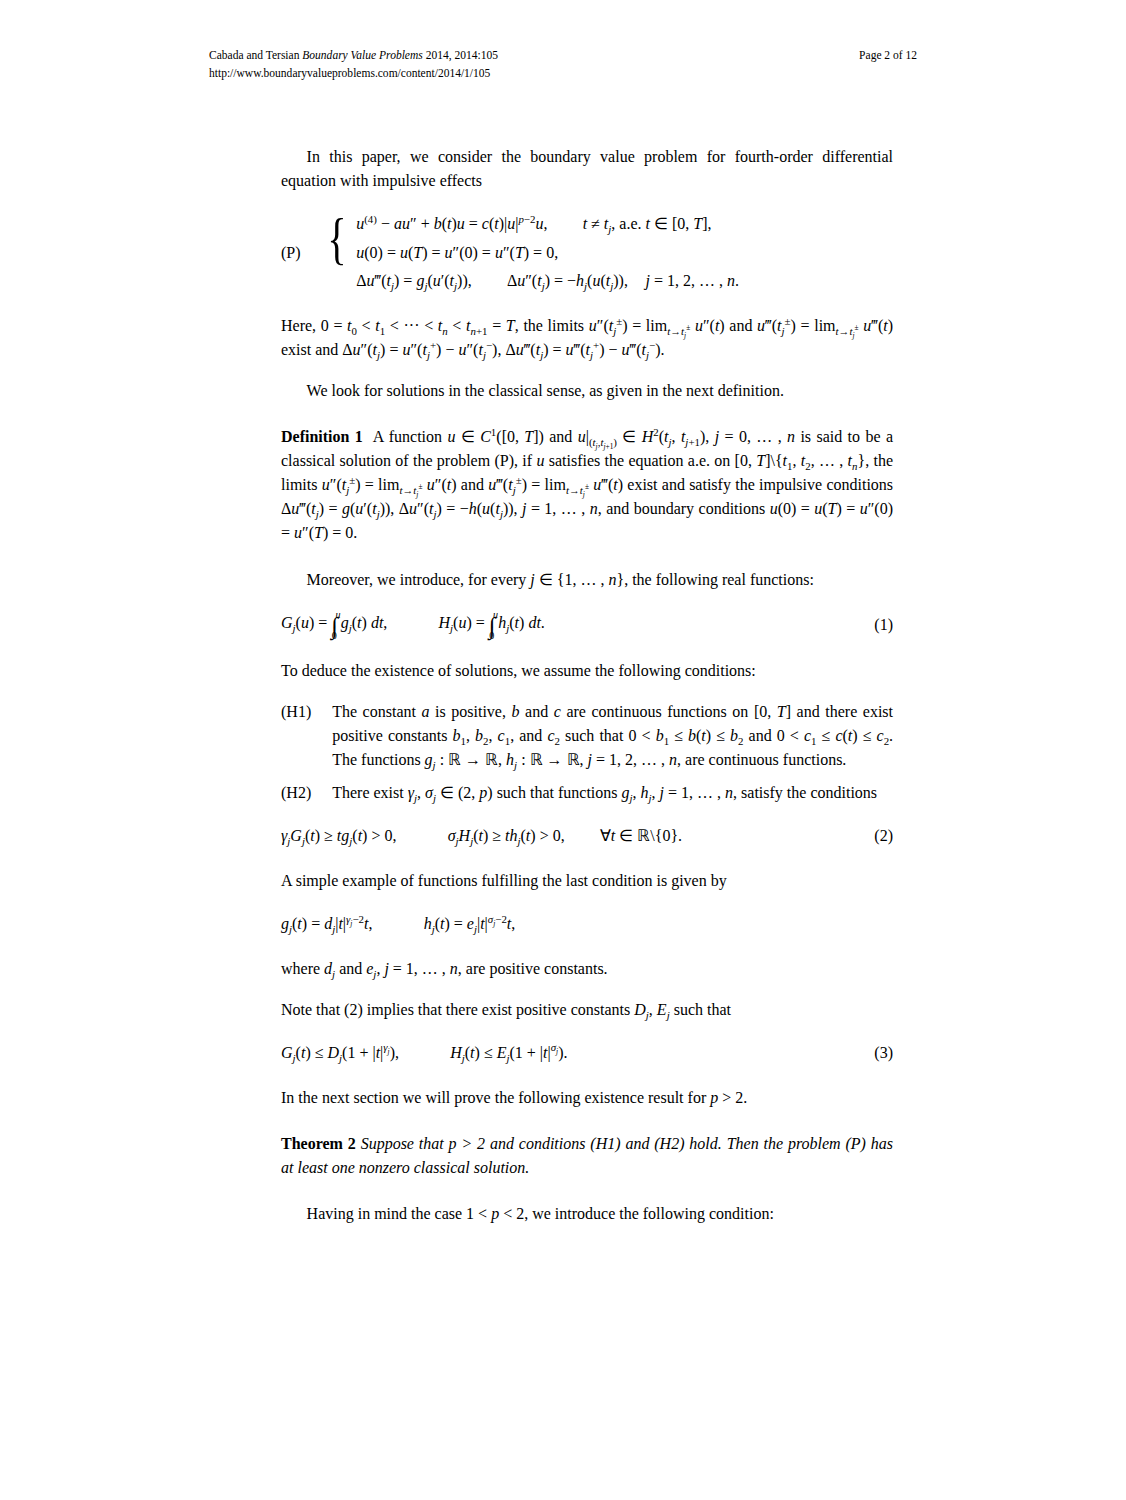Cabada and Tersian Boundary Value Problems 2014, 2014:105
http://www.boundaryvalueproblems.com/content/2014/1/105
Page 2 of 12
In this paper, we consider the boundary value problem for fourth-order differential equation with impulsive effects
(P) {
u(4) − au″ + b(t)u = c(t)|u|p−2u, t ≠ tj, a.e. t ∈ [0, T],
u(0) = u(T) = u″(0) = u″(T) = 0,
Δu‴(tj) = gj(u′(tj)), Δu″(tj) = −hj(u(tj)), j = 1, 2, … , n.
Here, 0 = t0 < t1 < ··· < tn < tn+1 = T, the limits u″(tj±) = limt→tj± u″(t) and u‴(tj±) = limt→tj± u‴(t) exist and Δu″(tj) = u″(tj+) − u″(tj−), Δu‴(tj) = u‴(tj+) − u‴(tj−).
We look for solutions in the classical sense, as given in the next definition.
Definition 1 A function u ∈ C1([0, T]) and u|(tj,tj+1) ∈ H2(tj, tj+1), j = 0, … , n is said to be a classical solution of the problem (P), if u satisfies the equation a.e. on [0, T]\{t1, t2, … , tn}, the limits u″(tj±) = limt→tj± u″(t) and u‴(tj±) = limt→tj± u‴(t) exist and satisfy the impulsive conditions Δu‴(tj) = g(u′(tj)), Δu″(tj) = −h(u(tj)), j = 1, … , n, and boundary conditions u(0) = u(T) = u″(0) = u″(T) = 0.
Moreover, we introduce, for every j ∈ {1, … , n}, the following real functions:
Gj(u) = ∫u 0 gj(t) dt, Hj(u) = ∫u 0 hj(t) dt. (1)
To deduce the existence of solutions, we assume the following conditions:
(H1) The constant a is positive, b and c are continuous functions on [0, T] and there exist positive constants b1, b2, c1, and c2 such that 0 < b1 ≤ b(t) ≤ b2 and 0 < c1 ≤ c(t) ≤ c2. The functions gj : ℝ → ℝ, hj : ℝ → ℝ, j = 1, 2, … , n, are continuous functions.
(H2) There exist γj, σj ∈ (2, p) such that functions gj, hj, j = 1, … , n, satisfy the conditions
γjGj(t) ≥ tgj(t) > 0, σjHj(t) ≥ thj(t) > 0, ∀t ∈ ℝ\{0}. (2)
A simple example of functions fulfilling the last condition is given by
gj(t) = dj|t|γj−2t, hj(t) = ej|t|σj−2t,
where dj and ej, j = 1, … , n, are positive constants.
Note that (2) implies that there exist positive constants Dj, Ej such that
Gj(t) ≤ Dj(1 + |t|γj), Hj(t) ≤ Ej(1 + |t|σj). (3)
In the next section we will prove the following existence result for p > 2.
Theorem 2 Suppose that p > 2 and conditions (H1) and (H2) hold. Then the problem (P) has at least one nonzero classical solution.
Having in mind the case 1 < p < 2, we introduce the following condition: